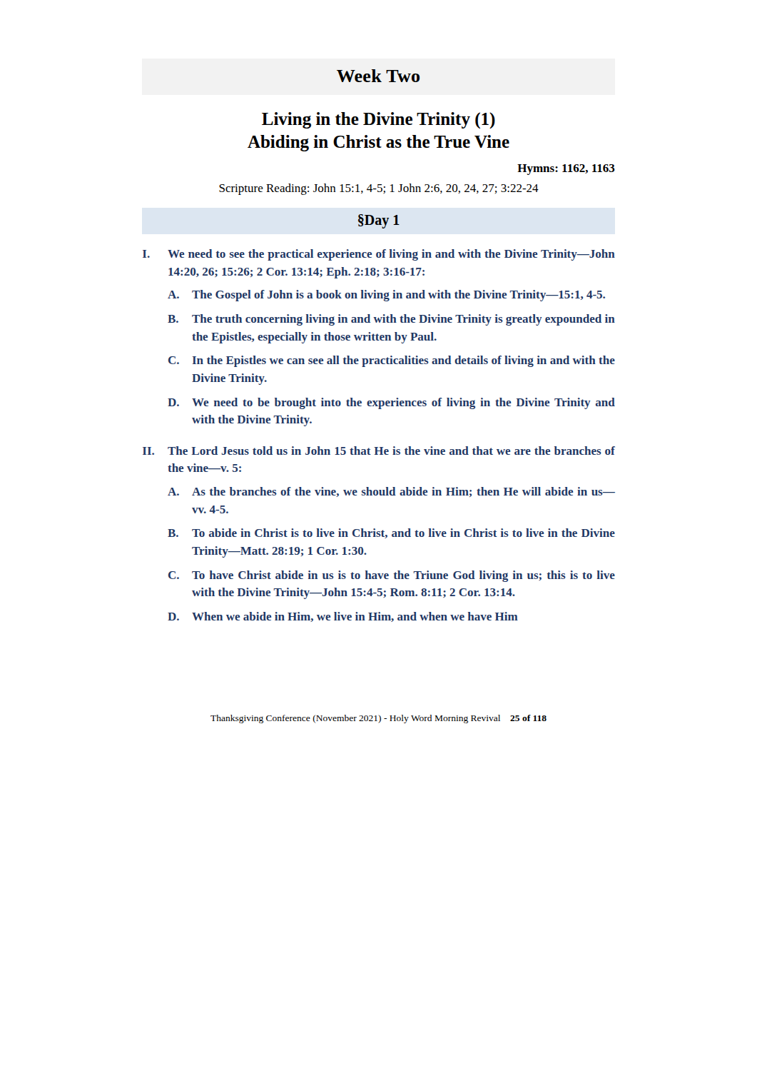Week Two
Living in the Divine Trinity (1)
Abiding in Christ as the True Vine
Hymns: 1162, 1163
Scripture Reading: John 15:1, 4-5; 1 John 2:6, 20, 24, 27; 3:22-24
§Day 1
I. We need to see the practical experience of living in and with the Divine Trinity—John 14:20, 26; 15:26; 2 Cor. 13:14; Eph. 2:18; 3:16-17:
A. The Gospel of John is a book on living in and with the Divine Trinity—15:1, 4-5.
B. The truth concerning living in and with the Divine Trinity is greatly expounded in the Epistles, especially in those written by Paul.
C. In the Epistles we can see all the practicalities and details of living in and with the Divine Trinity.
D. We need to be brought into the experiences of living in the Divine Trinity and with the Divine Trinity.
II. The Lord Jesus told us in John 15 that He is the vine and that we are the branches of the vine—v. 5:
A. As the branches of the vine, we should abide in Him; then He will abide in us—vv. 4-5.
B. To abide in Christ is to live in Christ, and to live in Christ is to live in the Divine Trinity—Matt. 28:19; 1 Cor. 1:30.
C. To have Christ abide in us is to have the Triune God living in us; this is to live with the Divine Trinity—John 15:4-5; Rom. 8:11; 2 Cor. 13:14.
D. When we abide in Him, we live in Him, and when we have Him
Thanksgiving Conference (November 2021) - Holy Word Morning Revival 25 of 118